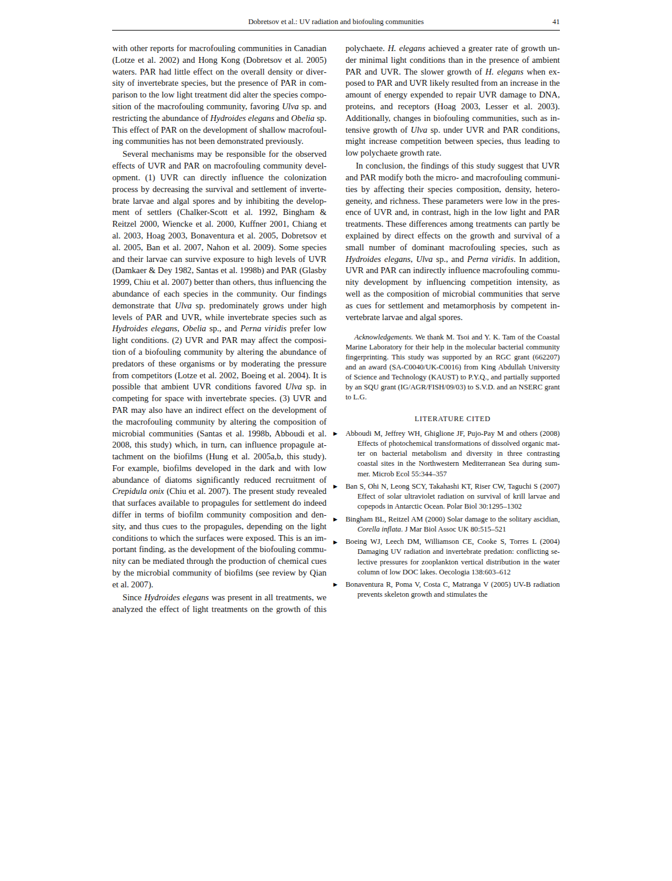Dobretsov et al.: UV radiation and biofouling communities 41
with other reports for macrofouling communities in Canadian (Lotze et al. 2002) and Hong Kong (Dobretsov et al. 2005) waters. PAR had little effect on the overall density or diversity of invertebrate species, but the presence of PAR in comparison to the low light treatment did alter the species composition of the macrofouling community, favoring Ulva sp. and restricting the abundance of Hydroides elegans and Obelia sp. This effect of PAR on the development of shallow macrofouling communities has not been demonstrated previously.
Several mechanisms may be responsible for the observed effects of UVR and PAR on macrofouling community development. (1) UVR can directly influence the colonization process by decreasing the survival and settlement of invertebrate larvae and algal spores and by inhibiting the development of settlers (Chalker-Scott et al. 1992, Bingham & Reitzel 2000, Wiencke et al. 2000, Kuffner 2001, Chiang et al. 2003, Hoag 2003, Bonaventura et al. 2005, Dobretsov et al. 2005, Ban et al. 2007, Nahon et al. 2009). Some species and their larvae can survive exposure to high levels of UVR (Damkaer & Dey 1982, Santas et al. 1998b) and PAR (Glasby 1999, Chiu et al. 2007) better than others, thus influencing the abundance of each species in the community. Our findings demonstrate that Ulva sp. predominately grows under high levels of PAR and UVR, while invertebrate species such as Hydroides elegans, Obelia sp., and Perna viridis prefer low light conditions. (2) UVR and PAR may affect the composition of a biofouling community by altering the abundance of predators of these organisms or by moderating the pressure from competitors (Lotze et al. 2002, Boeing et al. 2004). It is possible that ambient UVR conditions favored Ulva sp. in competing for space with invertebrate species. (3) UVR and PAR may also have an indirect effect on the development of the macrofouling community by altering the composition of microbial communities (Santas et al. 1998b, Abboudi et al. 2008, this study) which, in turn, can influence propagule attachment on the biofilms (Hung et al. 2005a,b, this study). For example, biofilms developed in the dark and with low abundance of diatoms significantly reduced recruitment of Crepidula onix (Chiu et al. 2007). The present study revealed that surfaces available to propagules for settlement do indeed differ in terms of biofilm community composition and density, and thus cues to the propagules, depending on the light conditions to which the surfaces were exposed. This is an important finding, as the development of the biofouling community can be mediated through the production of chemical cues by the microbial community of biofilms (see review by Qian et al. 2007).
Since Hydroides elegans was present in all treatments, we analyzed the effect of light treatments on the growth of this polychaete. H. elegans achieved a greater rate of growth under minimal light conditions than in the presence of ambient PAR and UVR. The slower growth of H. elegans when exposed to PAR and UVR likely resulted from an increase in the amount of energy expended to repair UVR damage to DNA, proteins, and receptors (Hoag 2003, Lesser et al. 2003). Additionally, changes in biofouling communities, such as intensive growth of Ulva sp. under UVR and PAR conditions, might increase competition between species, thus leading to low polychaete growth rate.
In conclusion, the findings of this study suggest that UVR and PAR modify both the micro- and macrofouling communities by affecting their species composition, density, heterogeneity, and richness. These parameters were low in the presence of UVR and, in contrast, high in the low light and PAR treatments. These differences among treatments can partly be explained by direct effects on the growth and survival of a small number of dominant macrofouling species, such as Hydroides elegans, Ulva sp., and Perna viridis. In addition, UVR and PAR can indirectly influence macrofouling community development by influencing competition intensity, as well as the composition of microbial communities that serve as cues for settlement and metamorphosis by competent invertebrate larvae and algal spores.
Acknowledgements. We thank M. Tsoi and Y. K. Tam of the Coastal Marine Laboratory for their help in the molecular bacterial community fingerprinting. This study was supported by an RGC grant (662207) and an award (SA-C0040/UK-C0016) from King Abdullah University of Science and Technology (KAUST) to P.Y.Q., and partially supported by an SQU grant (IG/AGR/FISH/09/03) to S.V.D. and an NSERC grant to L.G.
Literature Cited
Abboudi M, Jeffrey WH, Ghiglione JF, Pujo-Pay M and others (2008) Effects of photochemical transformations of dissolved organic matter on bacterial metabolism and diversity in three contrasting coastal sites in the Northwestern Mediterranean Sea during summer. Microb Ecol 55:344–357
Ban S, Ohi N, Leong SCY, Takahashi KT, Riser CW, Taguchi S (2007) Effect of solar ultraviolet radiation on survival of krill larvae and copepods in Antarctic Ocean. Polar Biol 30:1295–1302
Bingham BL, Reitzel AM (2000) Solar damage to the solitary ascidian, Corella inflata. J Mar Biol Assoc UK 80:515–521
Boeing WJ, Leech DM, Williamson CE, Cooke S, Torres L (2004) Damaging UV radiation and invertebrate predation: conflicting selective pressures for zooplankton vertical distribution in the water column of low DOC lakes. Oecologia 138:603–612
Bonaventura R, Poma V, Costa C, Matranga V (2005) UV-B radiation prevents skeleton growth and stimulates the